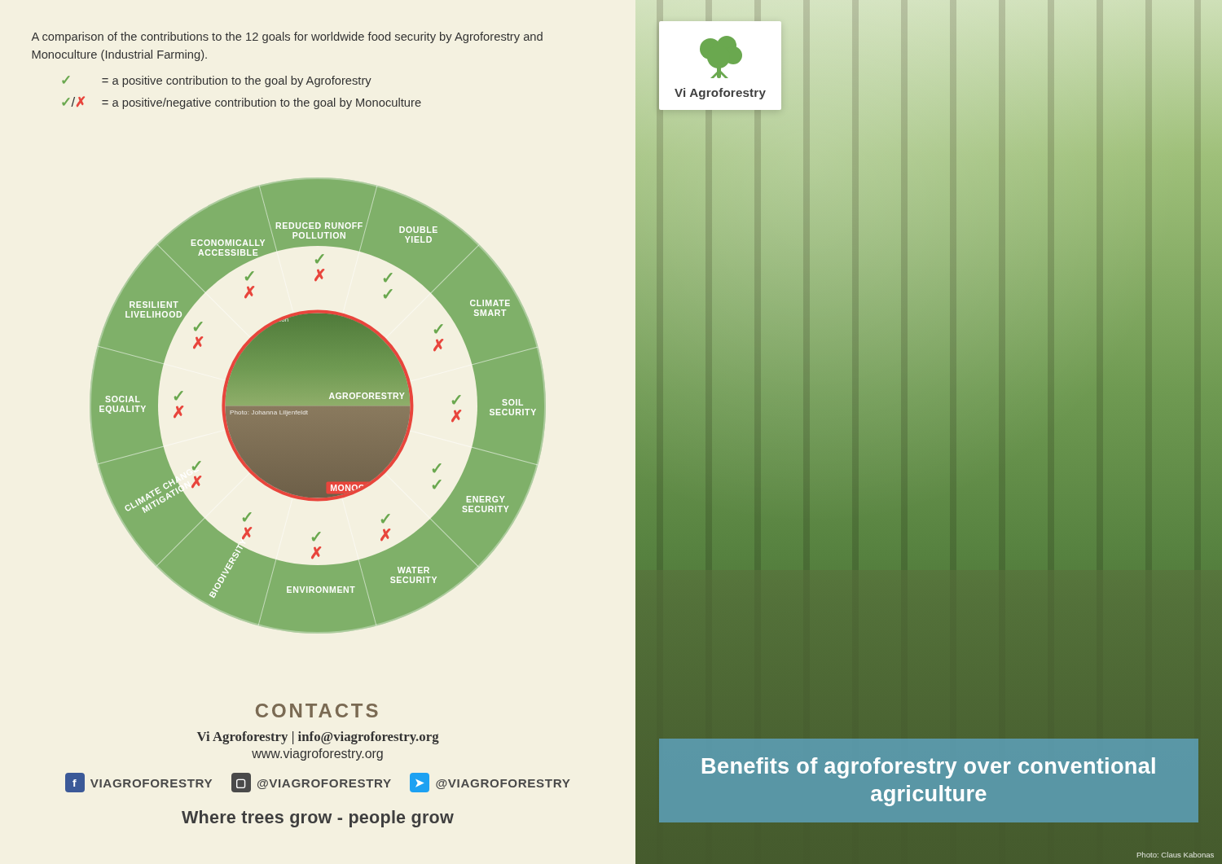A comparison of the contributions to the 12 goals for worldwide food security by Agroforestry and Monoculture (Industrial Farming).
✓ = a positive contribution to the goal by Agroforestry
✓/✗ = a positive/negative contribution to the goal by Monoculture
Double
Yield
Climate
Smart
Soil
Security
Energy
Security
Water
Security
Environment
Biodiversity
Climate Change
Mitigation
Social
Equality
Resilient
Livelihood
Economically
Accessible
Reduced Runoff
Pollution
✓✓
✓✗
✓✗
✓✓
✓✗
✓✗
✓✗
✓✗
✓✗
✓✗
✓✗
✓✗
Photo: Elin Larsson AGROFORESTRY
Photo: Johanna Liljenfeldt MONOCULTURE
CONTACTS
Vi Agroforestry | info@viagroforestry.org
www.viagroforestry.org
f VIAGROFORESTRY ▢@VIAGROFORESTRY ➤@VIAGROFORESTRY
Where trees grow - people grow
Vi Agroforestry
Benefits of agroforestry over conventional agriculture
Photo: Claus Kabonas